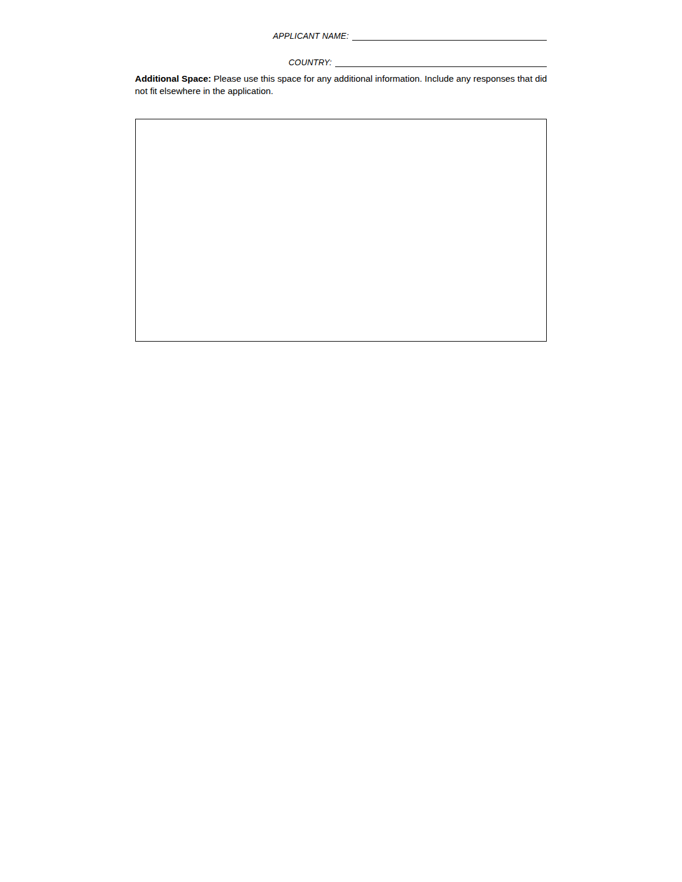Applicant Name:
Country:
Additional Space: Please use this space for any additional information. Include any responses that did not fit elsewhere in the application.